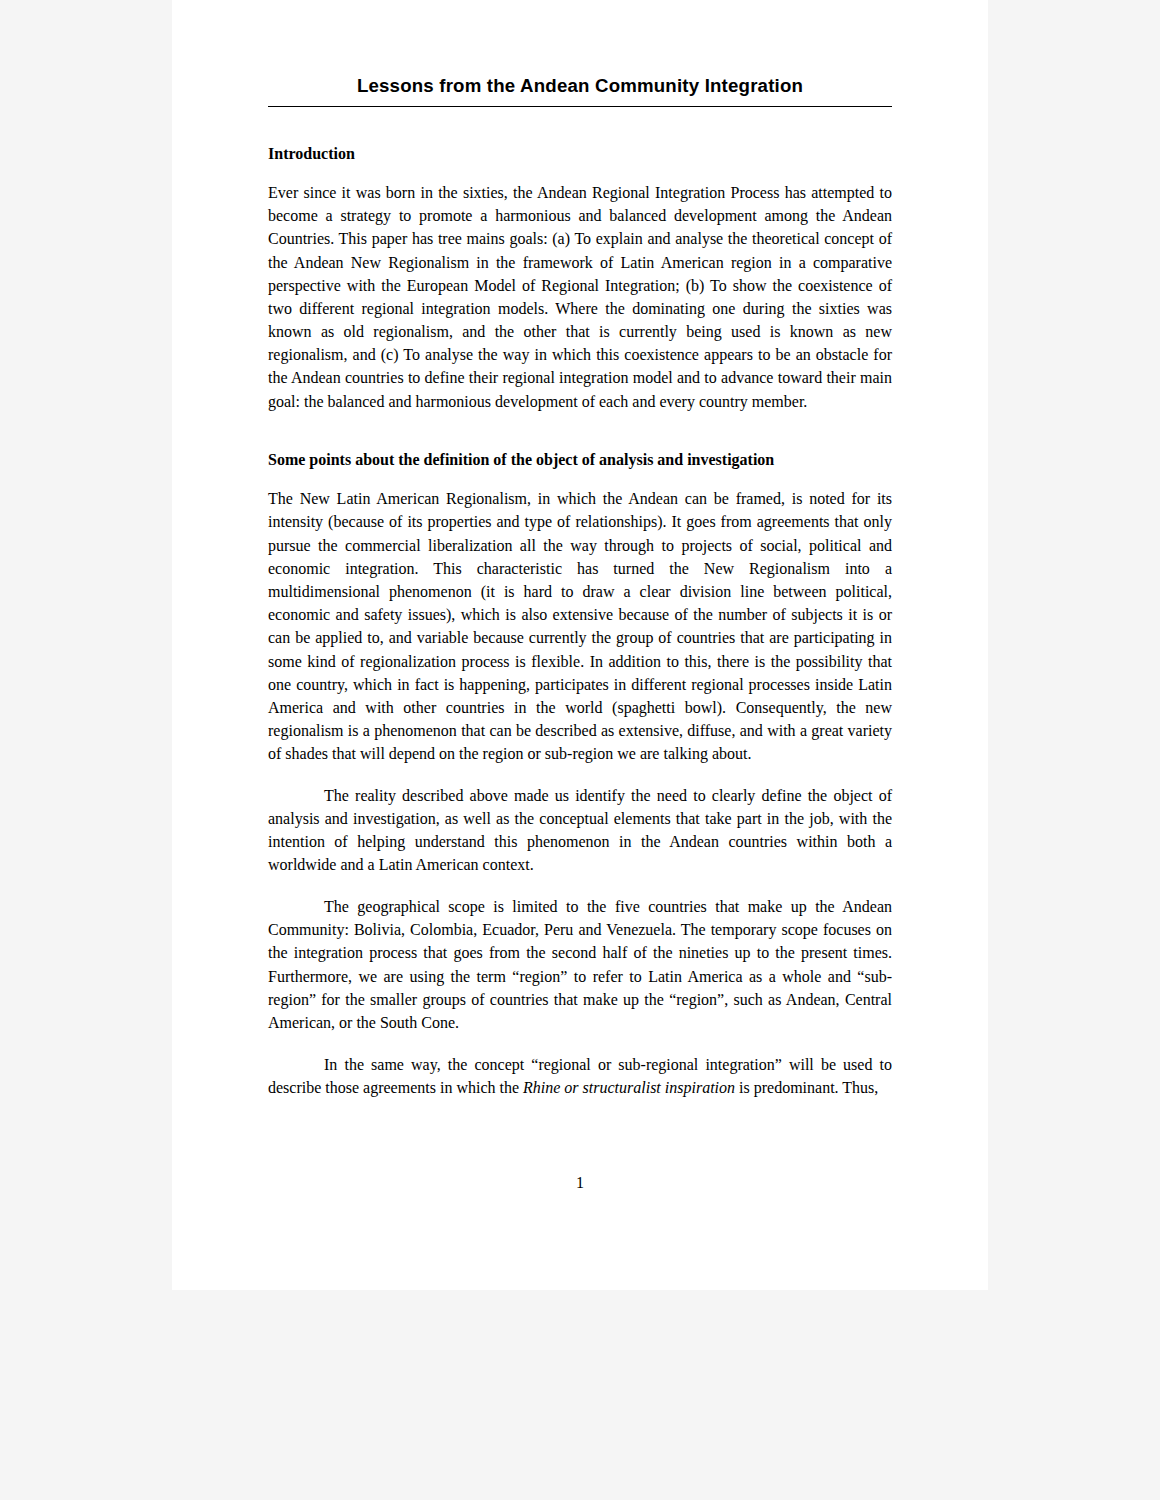Lessons from the Andean Community Integration
Introduction
Ever since it was born in the sixties, the Andean Regional Integration Process has attempted to become a strategy to promote a harmonious and balanced development among the Andean Countries. This paper has tree mains goals: (a) To explain and analyse the theoretical concept of the Andean New Regionalism in the framework of Latin American region in a comparative perspective with the European Model of Regional Integration; (b) To show the coexistence of two different regional integration models. Where the dominating one during the sixties was known as old regionalism, and the other that is currently being used is known as new regionalism, and (c) To analyse the way in which this coexistence appears to be an obstacle for the Andean countries to define their regional integration model and to advance toward their main goal: the balanced and harmonious development of each and every country member.
Some points about the definition of the object of analysis and investigation
The New Latin American Regionalism, in which the Andean can be framed, is noted for its intensity (because of its properties and type of relationships). It goes from agreements that only pursue the commercial liberalization all the way through to projects of social, political and economic integration. This characteristic has turned the New Regionalism into a multidimensional phenomenon (it is hard to draw a clear division line between political, economic and safety issues), which is also extensive because of the number of subjects it is or can be applied to, and variable because currently the group of countries that are participating in some kind of regionalization process is flexible. In addition to this, there is the possibility that one country, which in fact is happening, participates in different regional processes inside Latin America and with other countries in the world (spaghetti bowl). Consequently, the new regionalism is a phenomenon that can be described as extensive, diffuse, and with a great variety of shades that will depend on the region or sub-region we are talking about.
The reality described above made us identify the need to clearly define the object of analysis and investigation, as well as the conceptual elements that take part in the job, with the intention of helping understand this phenomenon in the Andean countries within both a worldwide and a Latin American context.
The geographical scope is limited to the five countries that make up the Andean Community: Bolivia, Colombia, Ecuador, Peru and Venezuela. The temporary scope focuses on the integration process that goes from the second half of the nineties up to the present times. Furthermore, we are using the term “region” to refer to Latin America as a whole and “sub-region” for the smaller groups of countries that make up the “region”, such as Andean, Central American, or the South Cone.
In the same way, the concept “regional or sub-regional integration” will be used to describe those agreements in which the Rhine or structuralist inspiration is predominant. Thus,
1